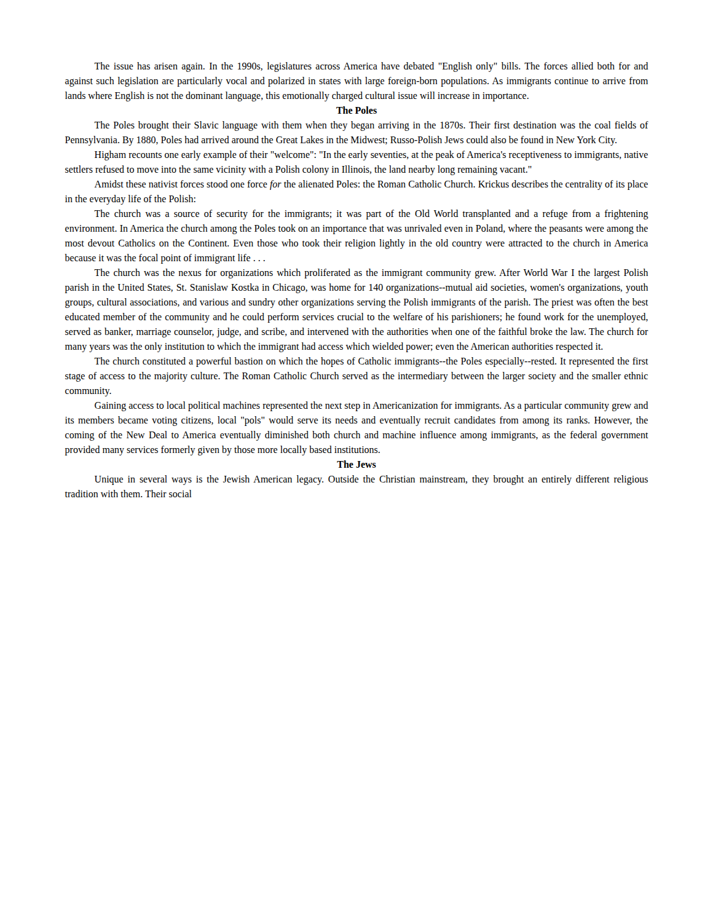The issue has arisen again. In the 1990s, legislatures across America have debated "English only" bills. The forces allied both for and against such legislation are particularly vocal and polarized in states with large foreign-born populations. As immigrants continue to arrive from lands where English is not the dominant language, this emotionally charged cultural issue will increase in importance.
The Poles
The Poles brought their Slavic language with them when they began arriving in the 1870s. Their first destination was the coal fields of Pennsylvania. By 1880, Poles had arrived around the Great Lakes in the Midwest; Russo-Polish Jews could also be found in New York City.
Higham recounts one early example of their "welcome": "In the early seventies, at the peak of America's receptiveness to immigrants, native settlers refused to move into the same vicinity with a Polish colony in Illinois, the land nearby long remaining vacant."
Amidst these nativist forces stood one force for the alienated Poles: the Roman Catholic Church. Krickus describes the centrality of its place in the everyday life of the Polish:
The church was a source of security for the immigrants; it was part of the Old World transplanted and a refuge from a frightening environment. In America the church among the Poles took on an importance that was unrivaled even in Poland, where the peasants were among the most devout Catholics on the Continent. Even those who took their religion lightly in the old country were attracted to the church in America because it was the focal point of immigrant life . . .
The church was the nexus for organizations which proliferated as the immigrant community grew. After World War I the largest Polish parish in the United States, St. Stanislaw Kostka in Chicago, was home for 140 organizations--mutual aid societies, women's organizations, youth groups, cultural associations, and various and sundry other organizations serving the Polish immigrants of the parish. The priest was often the best educated member of the community and he could perform services crucial to the welfare of his parishioners; he found work for the unemployed, served as banker, marriage counselor, judge, and scribe, and intervened with the authorities when one of the faithful broke the law. The church for many years was the only institution to which the immigrant had access which wielded power; even the American authorities respected it.
The church constituted a powerful bastion on which the hopes of Catholic immigrants--the Poles especially--rested. It represented the first stage of access to the majority culture. The Roman Catholic Church served as the intermediary between the larger society and the smaller ethnic community.
Gaining access to local political machines represented the next step in Americanization for immigrants. As a particular community grew and its members became voting citizens, local "pols" would serve its needs and eventually recruit candidates from among its ranks. However, the coming of the New Deal to America eventually diminished both church and machine influence among immigrants, as the federal government provided many services formerly given by those more locally based institutions.
The Jews
Unique in several ways is the Jewish American legacy. Outside the Christian mainstream, they brought an entirely different religious tradition with them. Their social